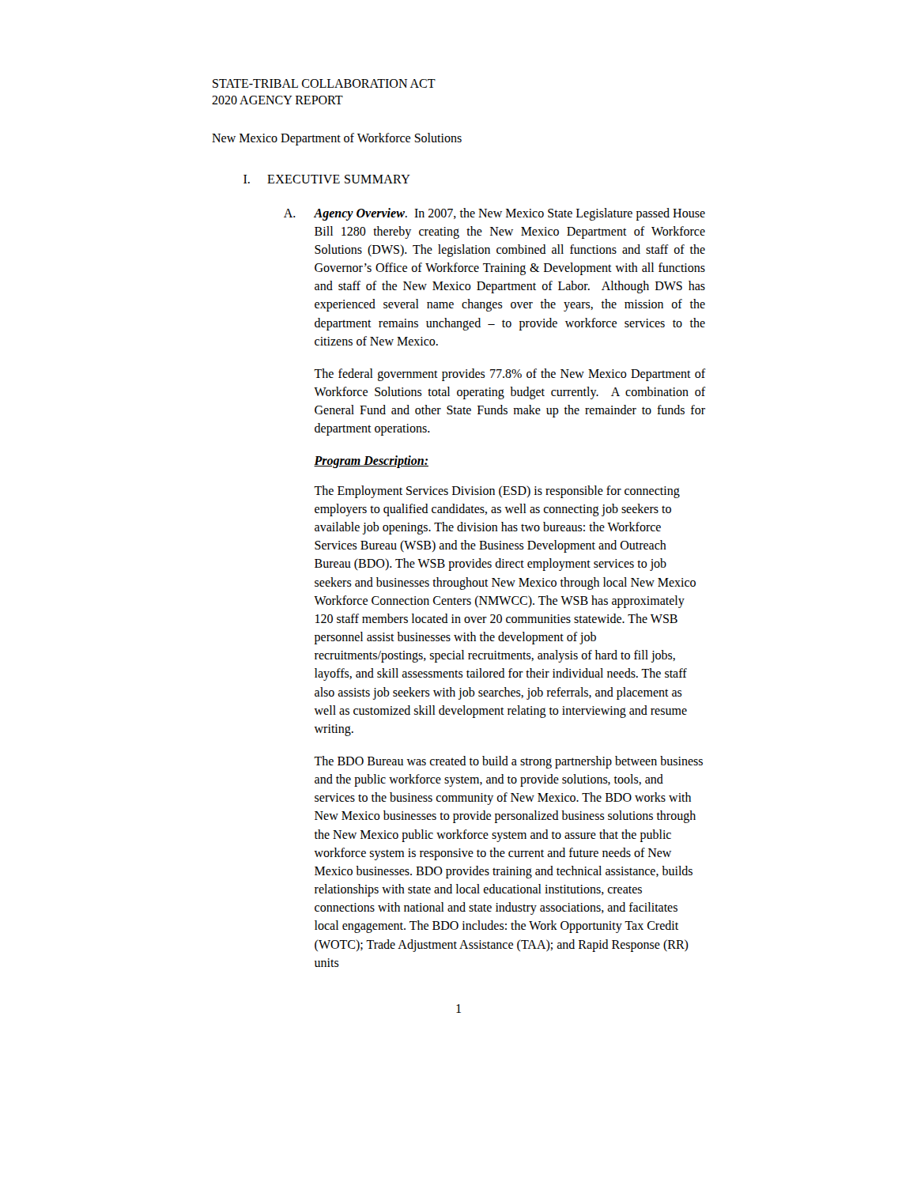STATE-TRIBAL COLLABORATION ACT
2020 AGENCY REPORT
New Mexico Department of Workforce Solutions
EXECUTIVE SUMMARY
Agency Overview. In 2007, the New Mexico State Legislature passed House Bill 1280 thereby creating the New Mexico Department of Workforce Solutions (DWS). The legislation combined all functions and staff of the Governor’s Office of Workforce Training & Development with all functions and staff of the New Mexico Department of Labor. Although DWS has experienced several name changes over the years, the mission of the department remains unchanged – to provide workforce services to the citizens of New Mexico.
The federal government provides 77.8% of the New Mexico Department of Workforce Solutions total operating budget currently. A combination of General Fund and other State Funds make up the remainder to funds for department operations.
Program Description:
The Employment Services Division (ESD) is responsible for connecting employers to qualified candidates, as well as connecting job seekers to available job openings. The division has two bureaus: the Workforce Services Bureau (WSB) and the Business Development and Outreach Bureau (BDO). The WSB provides direct employment services to job seekers and businesses throughout New Mexico through local New Mexico Workforce Connection Centers (NMWCC). The WSB has approximately 120 staff members located in over 20 communities statewide. The WSB personnel assist businesses with the development of job recruitments/postings, special recruitments, analysis of hard to fill jobs, layoffs, and skill assessments tailored for their individual needs. The staff also assists job seekers with job searches, job referrals, and placement as well as customized skill development relating to interviewing and resume writing.
The BDO Bureau was created to build a strong partnership between business and the public workforce system, and to provide solutions, tools, and services to the business community of New Mexico. The BDO works with New Mexico businesses to provide personalized business solutions through the New Mexico public workforce system and to assure that the public workforce system is responsive to the current and future needs of New Mexico businesses. BDO provides training and technical assistance, builds relationships with state and local educational institutions, creates connections with national and state industry associations, and facilitates local engagement. The BDO includes: the Work Opportunity Tax Credit (WOTC); Trade Adjustment Assistance (TAA); and Rapid Response (RR) units
1